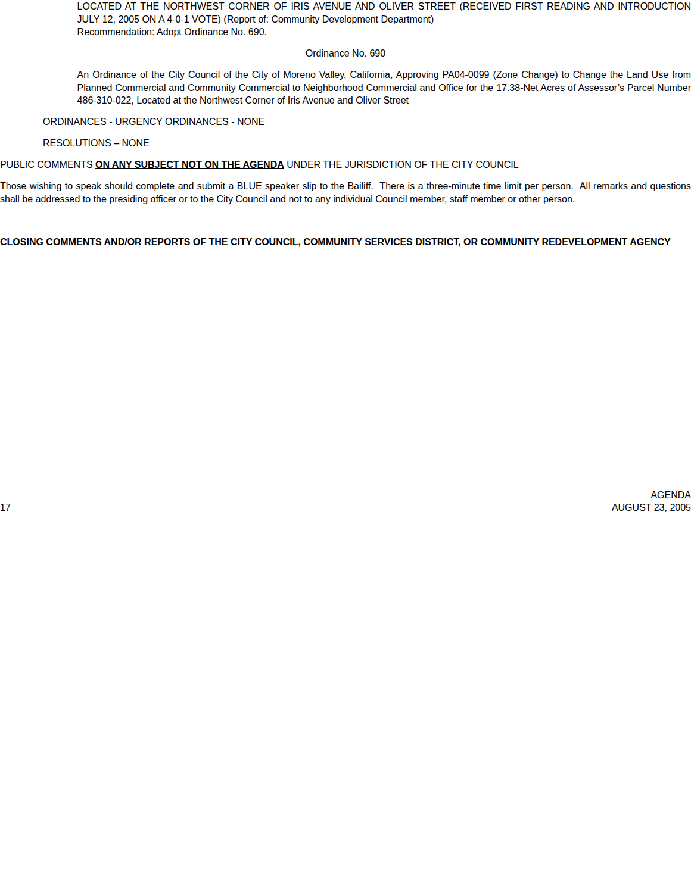LOCATED AT THE NORTHWEST CORNER OF IRIS AVENUE AND OLIVER STREET (RECEIVED FIRST READING AND INTRODUCTION JULY 12, 2005 ON A 4-0-1 VOTE) (Report of: Community Development Department)
Recommendation: Adopt Ordinance No. 690.
Ordinance No. 690
An Ordinance of the City Council of the City of Moreno Valley, California, Approving PA04-0099 (Zone Change) to Change the Land Use from Planned Commercial and Community Commercial to Neighborhood Commercial and Office for the 17.38-Net Acres of Assessor’s Parcel Number 486-310-022, Located at the Northwest Corner of Iris Avenue and Oliver Street
ORDINANCES - URGENCY ORDINANCES - NONE
RESOLUTIONS – NONE
PUBLIC COMMENTS ON ANY SUBJECT NOT ON THE AGENDA UNDER THE JURISDICTION OF THE CITY COUNCIL
Those wishing to speak should complete and submit a BLUE speaker slip to the Bailiff. There is a three-minute time limit per person. All remarks and questions shall be addressed to the presiding officer or to the City Council and not to any individual Council member, staff member or other person.
CLOSING COMMENTS AND/OR REPORTS OF THE CITY COUNCIL, COMMUNITY SERVICES DISTRICT, OR COMMUNITY REDEVELOPMENT AGENCY
| 17 | AGENDA AUGUST 23, 2005 |